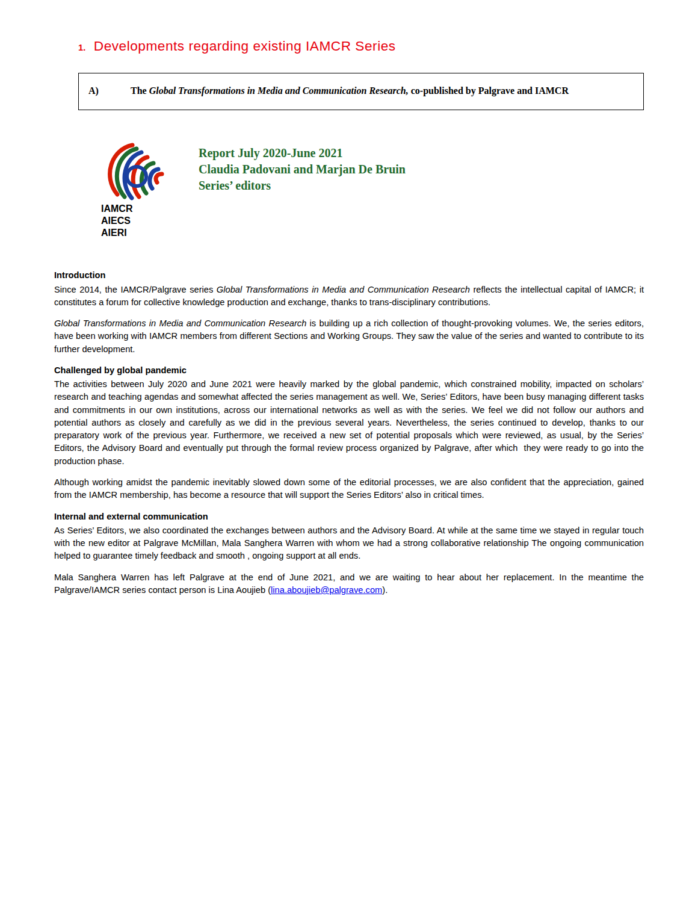1. Developments regarding existing IAMCR Series
A) The Global Transformations in Media and Communication Research, co-published by Palgrave and IAMCR
IAMCR
AIECS
AIERI
Report July 2020-June 2021
Claudia Padovani and Marjan De Bruin
Series’ editors
Introduction
Since 2014, the IAMCR/Palgrave series Global Transformations in Media and Communication Research reflects the intellectual capital of IAMCR; it constitutes a forum for collective knowledge production and exchange, thanks to trans-disciplinary contributions.
Global Transformations in Media and Communication Research is building up a rich collection of thought-provoking volumes. We, the series editors, have been working with IAMCR members from different Sections and Working Groups. They saw the value of the series and wanted to contribute to its further development.
Challenged by global pandemic
The activities between July 2020 and June 2021 were heavily marked by the global pandemic, which constrained mobility, impacted on scholars’ research and teaching agendas and somewhat affected the series management as well. We, Series’ Editors, have been busy managing different tasks and commitments in our own institutions, across our international networks as well as with the series. We feel we did not follow our authors and potential authors as closely and carefully as we did in the previous several years. Nevertheless, the series continued to develop, thanks to our preparatory work of the previous year. Furthermore, we received a new set of potential proposals which were reviewed, as usual, by the Series’ Editors, the Advisory Board and eventually put through the formal review process organized by Palgrave, after which they were ready to go into the production phase.
Although working amidst the pandemic inevitably slowed down some of the editorial processes, we are also confident that the appreciation, gained from the IAMCR membership, has become a resource that will support the Series Editors’ also in critical times.
Internal and external communication
As Series’ Editors, we also coordinated the exchanges between authors and the Advisory Board. At while at the same time we stayed in regular touch with the new editor at Palgrave McMillan, Mala Sanghera Warren with whom we had a strong collaborative relationship The ongoing communication helped to guarantee timely feedback and smooth , ongoing support at all ends.
Mala Sanghera Warren has left Palgrave at the end of June 2021, and we are waiting to hear about her replacement. In the meantime the Palgrave/IAMCR series contact person is Lina Aoujieb (lina.aboujieb@palgrave.com).